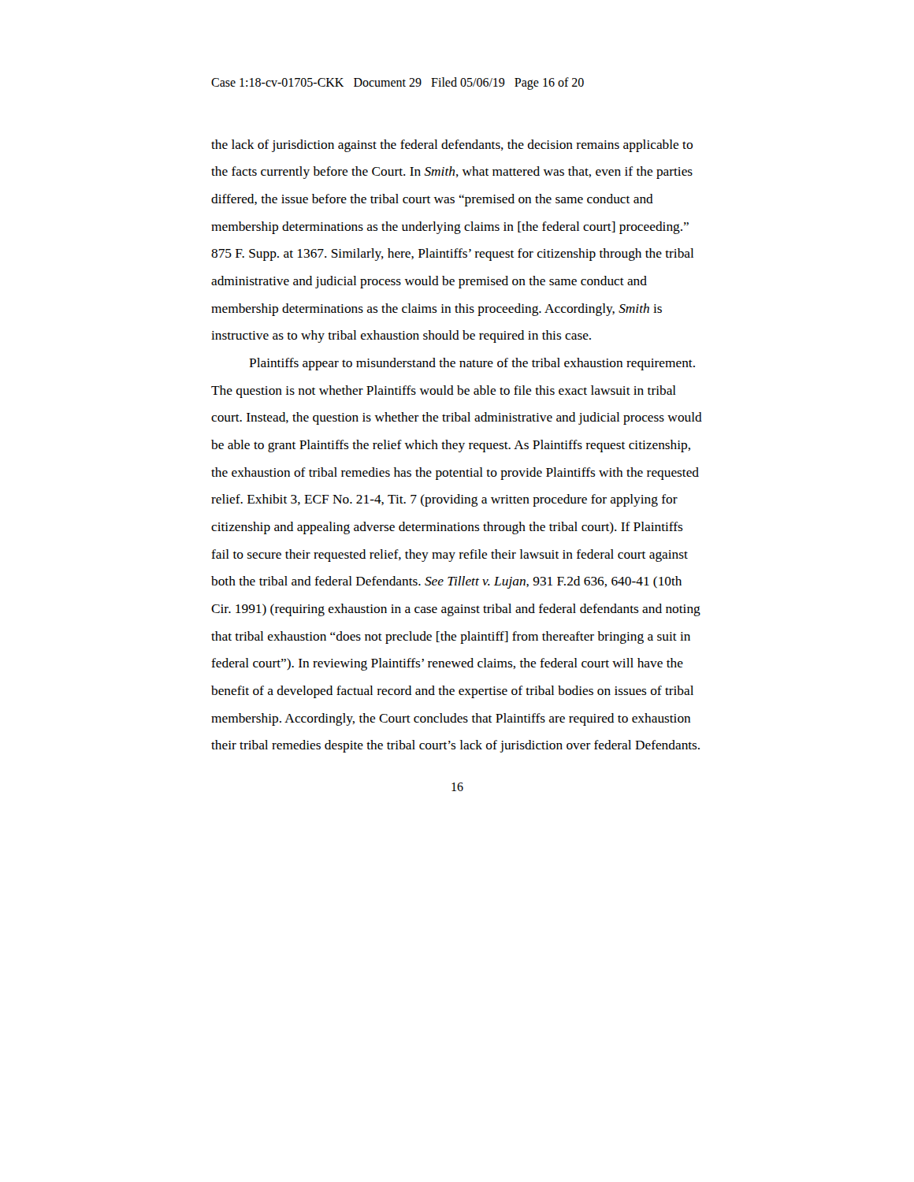Case 1:18-cv-01705-CKK Document 29 Filed 05/06/19 Page 16 of 20
the lack of jurisdiction against the federal defendants, the decision remains applicable to the facts currently before the Court. In Smith, what mattered was that, even if the parties differed, the issue before the tribal court was “premised on the same conduct and membership determinations as the underlying claims in [the federal court] proceeding.” 875 F. Supp. at 1367. Similarly, here, Plaintiffs’ request for citizenship through the tribal administrative and judicial process would be premised on the same conduct and membership determinations as the claims in this proceeding. Accordingly, Smith is instructive as to why tribal exhaustion should be required in this case.
Plaintiffs appear to misunderstand the nature of the tribal exhaustion requirement. The question is not whether Plaintiffs would be able to file this exact lawsuit in tribal court. Instead, the question is whether the tribal administrative and judicial process would be able to grant Plaintiffs the relief which they request. As Plaintiffs request citizenship, the exhaustion of tribal remedies has the potential to provide Plaintiffs with the requested relief. Exhibit 3, ECF No. 21-4, Tit. 7 (providing a written procedure for applying for citizenship and appealing adverse determinations through the tribal court). If Plaintiffs fail to secure their requested relief, they may refile their lawsuit in federal court against both the tribal and federal Defendants. See Tillett v. Lujan, 931 F.2d 636, 640-41 (10th Cir. 1991) (requiring exhaustion in a case against tribal and federal defendants and noting that tribal exhaustion “does not preclude [the plaintiff] from thereafter bringing a suit in federal court”). In reviewing Plaintiffs’ renewed claims, the federal court will have the benefit of a developed factual record and the expertise of tribal bodies on issues of tribal membership. Accordingly, the Court concludes that Plaintiffs are required to exhaustion their tribal remedies despite the tribal court’s lack of jurisdiction over federal Defendants.
16